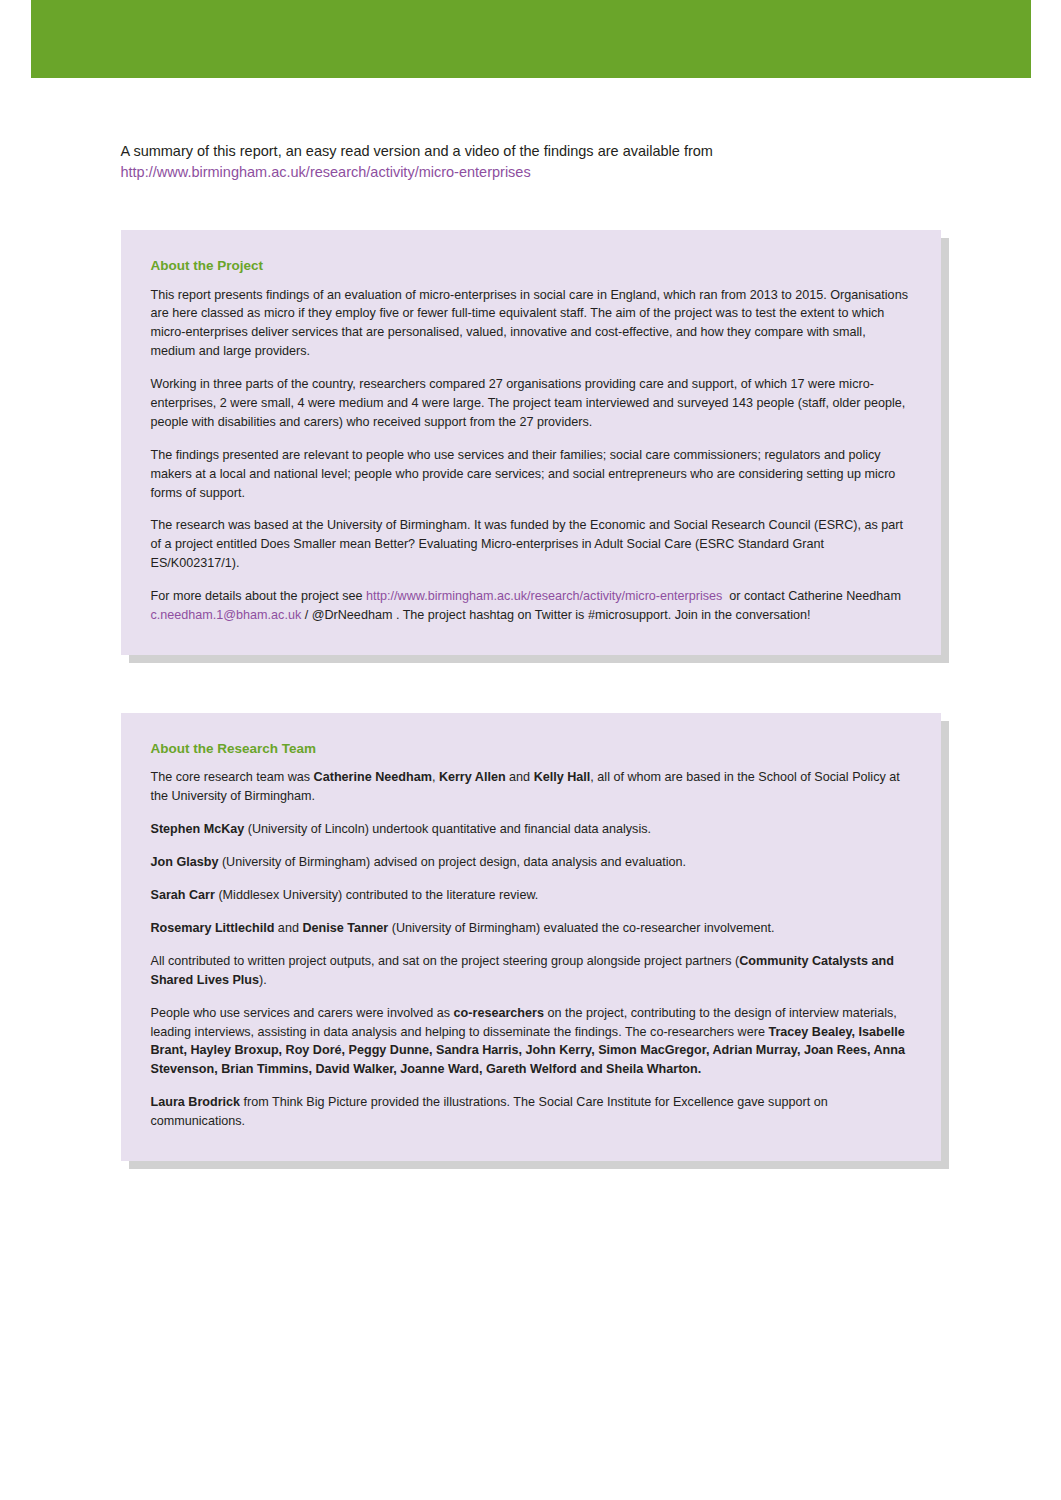A summary of this report, an easy read version and a video of the findings are available from
http://www.birmingham.ac.uk/research/activity/micro-enterprises
About the Project
This report presents findings of an evaluation of micro-enterprises in social care in England, which ran from 2013 to 2015. Organisations are here classed as micro if they employ five or fewer full-time equivalent staff. The aim of the project was to test the extent to which micro-enterprises deliver services that are personalised, valued, innovative and cost-effective, and how they compare with small, medium and large providers.
Working in three parts of the country, researchers compared 27 organisations providing care and support, of which 17 were micro-enterprises, 2 were small, 4 were medium and 4 were large. The project team interviewed and surveyed 143 people (staff, older people, people with disabilities and carers) who received support from the 27 providers.
The findings presented are relevant to people who use services and their families; social care commissioners; regulators and policy makers at a local and national level; people who provide care services; and social entrepreneurs who are considering setting up micro forms of support.
The research was based at the University of Birmingham. It was funded by the Economic and Social Research Council (ESRC), as part of a project entitled Does Smaller mean Better? Evaluating Micro-enterprises in Adult Social Care (ESRC Standard Grant ES/K002317/1).
For more details about the project see http://www.birmingham.ac.uk/research/activity/micro-enterprises or contact Catherine Needham c.needham.1@bham.ac.uk / @DrNeedham . The project hashtag on Twitter is #microsupport. Join in the conversation!
About the Research Team
The core research team was Catherine Needham, Kerry Allen and Kelly Hall, all of whom are based in the School of Social Policy at the University of Birmingham.
Stephen McKay (University of Lincoln) undertook quantitative and financial data analysis.
Jon Glasby (University of Birmingham) advised on project design, data analysis and evaluation.
Sarah Carr (Middlesex University) contributed to the literature review.
Rosemary Littlechild and Denise Tanner (University of Birmingham) evaluated the co-researcher involvement.
All contributed to written project outputs, and sat on the project steering group alongside project partners (Community Catalysts and Shared Lives Plus).
People who use services and carers were involved as co-researchers on the project, contributing to the design of interview materials, leading interviews, assisting in data analysis and helping to disseminate the findings. The co-researchers were Tracey Bealey, Isabelle Brant, Hayley Broxup, Roy Doré, Peggy Dunne, Sandra Harris, John Kerry, Simon MacGregor, Adrian Murray, Joan Rees, Anna Stevenson, Brian Timmins, David Walker, Joanne Ward, Gareth Welford and Sheila Wharton.
Laura Brodrick from Think Big Picture provided the illustrations. The Social Care Institute for Excellence gave support on communications.